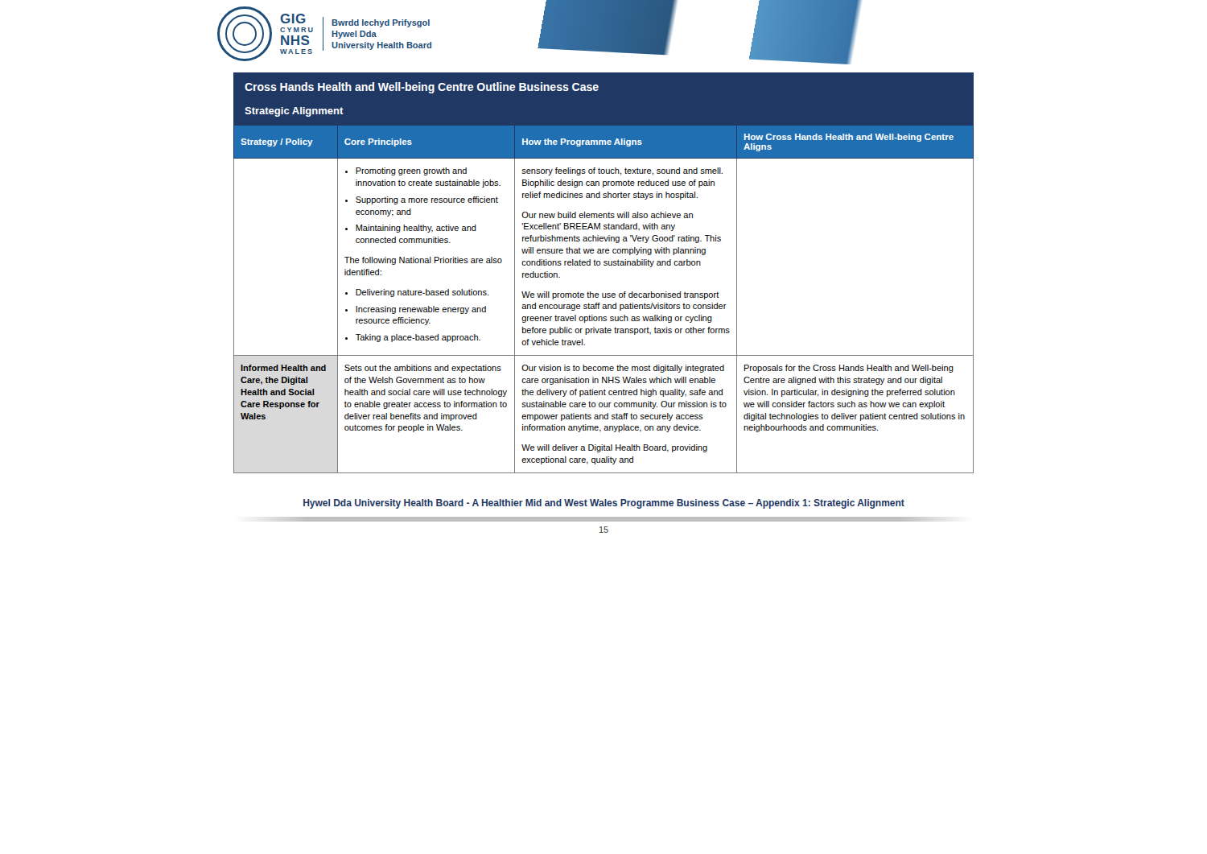GIG CYMRU NHS WALES
Bwrdd Iechyd Prifysgol Hywel Dda University Health Board
Cross Hands Health and Well-being Centre Outline Business Case
Strategic Alignment
| Strategy / Policy | Core Principles | How the Programme Aligns | How Cross Hands Health and Well-being Centre Aligns |
| --- | --- | --- | --- |
| | Promoting green growth and innovation to create sustainable jobs. Supporting a more resource efficient economy; and Maintaining healthy, active and connected communities. The following National Priorities are also identified: Delivering nature-based solutions. Increasing renewable energy and resource efficiency. Taking a place-based approach. | sensory feelings of touch, texture, sound and smell. Biophilic design can promote reduced use of pain relief medicines and shorter stays in hospital. Our new build elements will also achieve an 'Excellent' BREEAM standard, with any refurbishments achieving a 'Very Good' rating. This will ensure that we are complying with planning conditions related to sustainability and carbon reduction. We will promote the use of decarbonised transport and encourage staff and patients/visitors to consider greener travel options such as walking or cycling before public or private transport, taxis or other forms of vehicle travel. | |
| Informed Health and Care, the Digital Health and Social Care Response for Wales | Sets out the ambitions and expectations of the Welsh Government as to how health and social care will use technology to enable greater access to information to deliver real benefits and improved outcomes for people in Wales. | Our vision is to become the most digitally integrated care organisation in NHS Wales which will enable the delivery of patient centred high quality, safe and sustainable care to our community. Our mission is to empower patients and staff to securely access information anytime, anyplace, on any device. We will deliver a Digital Health Board, providing exceptional care, quality and | Proposals for the Cross Hands Health and Well-being Centre are aligned with this strategy and our digital vision. In particular, in designing the preferred solution we will consider factors such as how we can exploit digital technologies to deliver patient centred solutions in neighbourhoods and communities. |
Hywel Dda University Health Board - A Healthier Mid and West Wales Programme Business Case – Appendix 1: Strategic Alignment
15